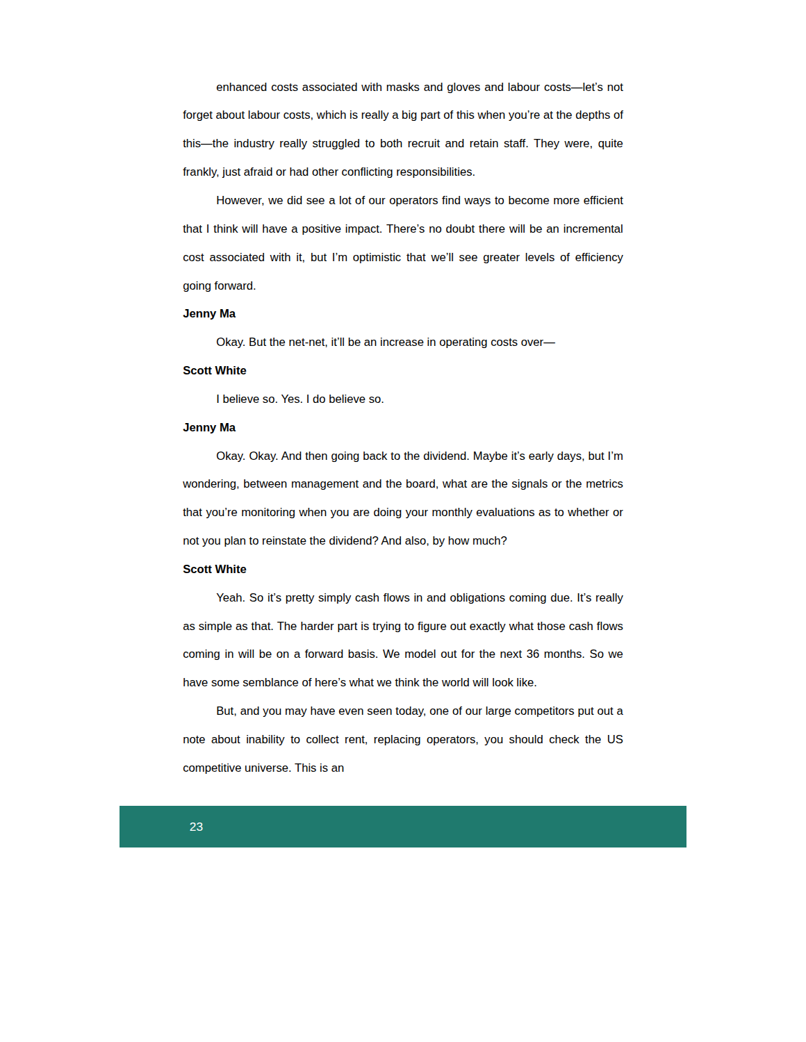enhanced costs associated with masks and gloves and labour costs—let’s not forget about labour costs, which is really a big part of this when you’re at the depths of this—the industry really struggled to both recruit and retain staff. They were, quite frankly, just afraid or had other conflicting responsibilities.
However, we did see a lot of our operators find ways to become more efficient that I think will have a positive impact. There’s no doubt there will be an incremental cost associated with it, but I’m optimistic that we’ll see greater levels of efficiency going forward.
Jenny Ma
Okay. But the net-net, it’ll be an increase in operating costs over—
Scott White
I believe so. Yes. I do believe so.
Jenny Ma
Okay. Okay. And then going back to the dividend. Maybe it’s early days, but I’m wondering, between management and the board, what are the signals or the metrics that you’re monitoring when you are doing your monthly evaluations as to whether or not you plan to reinstate the dividend? And also, by how much?
Scott White
Yeah. So it’s pretty simply cash flows in and obligations coming due. It’s really as simple as that. The harder part is trying to figure out exactly what those cash flows coming in will be on a forward basis. We model out for the next 36 months. So we have some semblance of here’s what we think the world will look like.
But, and you may have even seen today, one of our large competitors put out a note about inability to collect rent, replacing operators, you should check the US competitive universe. This is an
23